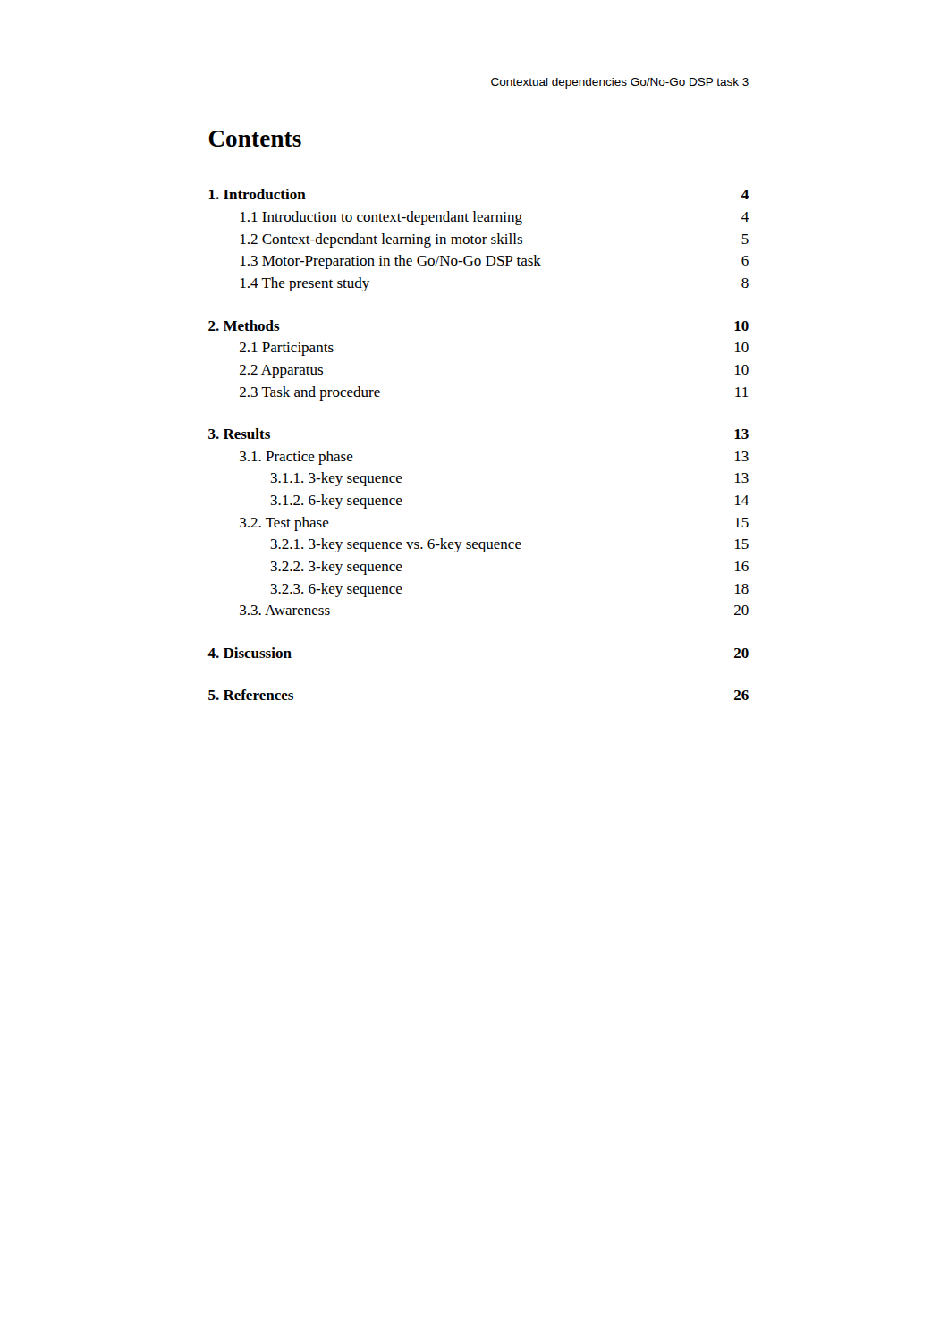Contextual dependencies Go/No-Go DSP task 3
Contents
| 1. Introduction | 4 |
| 1.1 Introduction to context-dependant learning | 4 |
| 1.2 Context-dependant learning in motor skills | 5 |
| 1.3 Motor-Preparation in the Go/No-Go DSP task | 6 |
| 1.4 The present study | 8 |
| 2. Methods | 10 |
| 2.1 Participants | 10 |
| 2.2 Apparatus | 10 |
| 2.3 Task and procedure | 11 |
| 3. Results | 13 |
| 3.1. Practice phase | 13 |
| 3.1.1. 3-key sequence | 13 |
| 3.1.2. 6-key sequence | 14 |
| 3.2. Test phase | 15 |
| 3.2.1. 3-key sequence vs. 6-key sequence | 15 |
| 3.2.2. 3-key sequence | 16 |
| 3.2.3. 6-key sequence | 18 |
| 3.3. Awareness | 20 |
| 4. Discussion | 20 |
| 5. References | 26 |